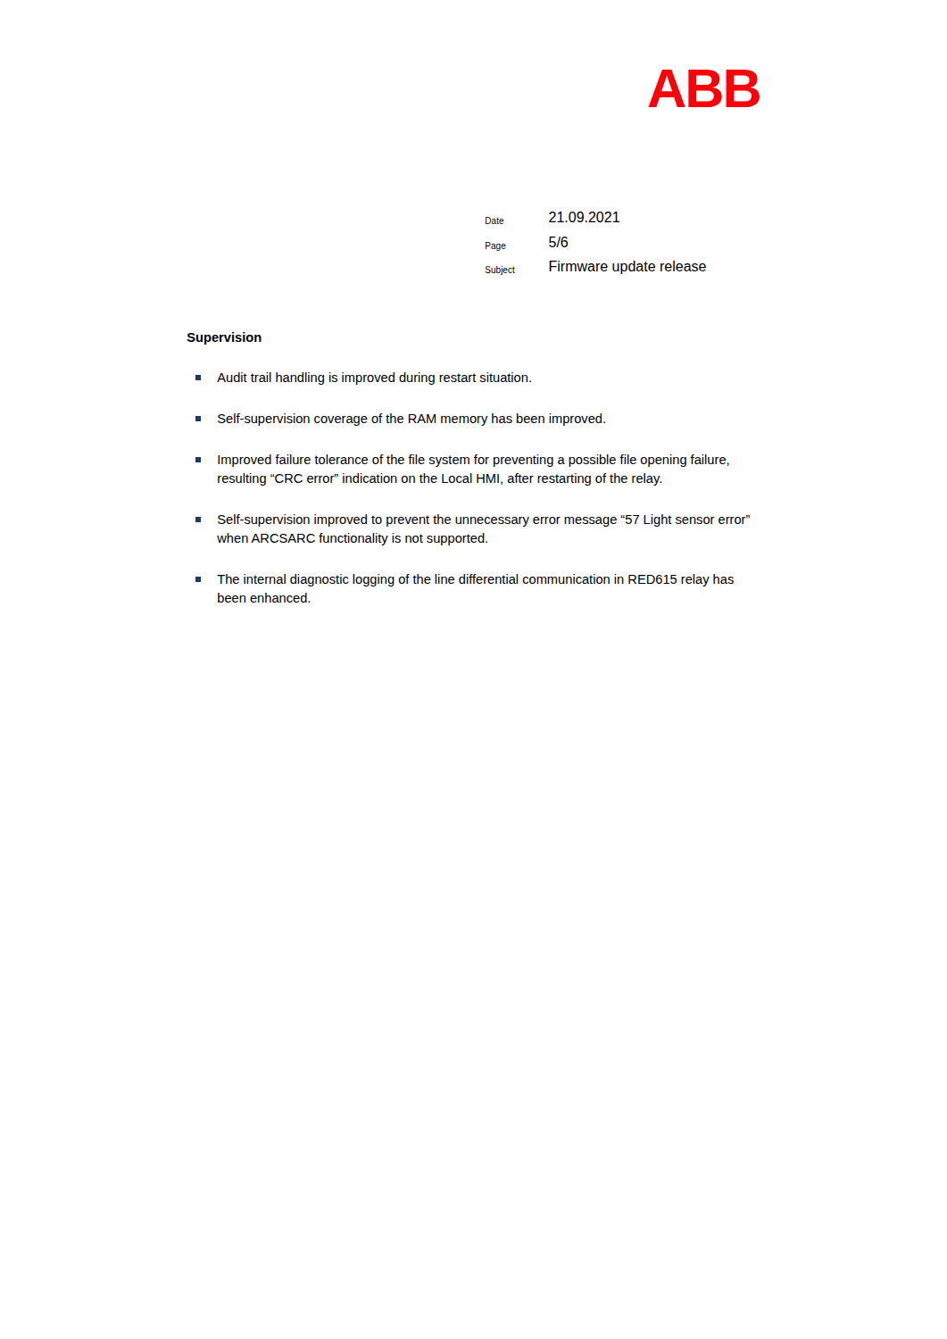ABB
| Date | 21.09.2021 |
| Page | 5/6 |
| Subject | Firmware update release |
Supervision
Audit trail handling is improved during restart situation.
Self-supervision coverage of the RAM memory has been improved.
Improved failure tolerance of the file system for preventing a possible file opening failure, resulting “CRC error” indication on the Local HMI, after restarting of the relay.
Self-supervision improved to prevent the unnecessary error message “57 Light sensor error” when ARCSARC functionality is not supported.
The internal diagnostic logging of the line differential communication in RED615 relay has been enhanced.